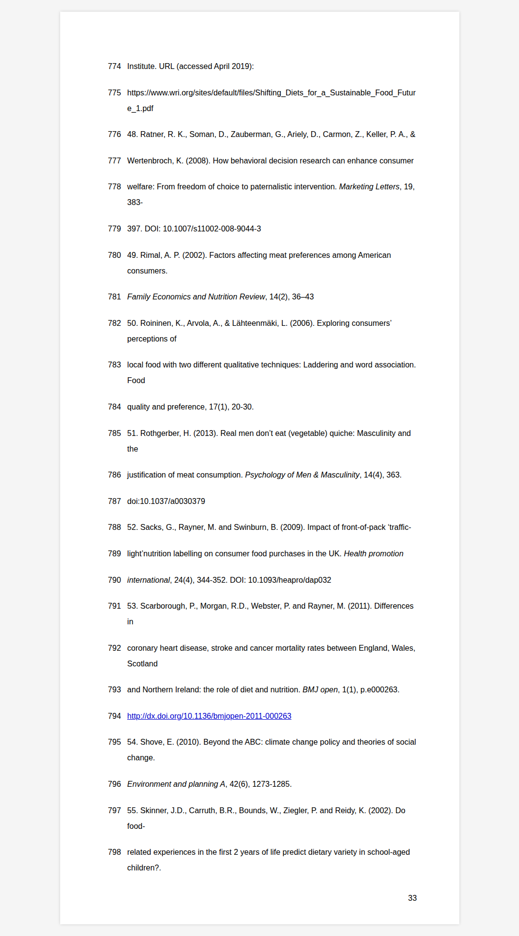Institute. URL (accessed April 2019):
https://www.wri.org/sites/default/files/Shifting_Diets_for_a_Sustainable_Food_Future_1.pdf
48. Ratner, R. K., Soman, D., Zauberman, G., Ariely, D., Carmon, Z., Keller, P. A., &
Wertenbroch, K. (2008). How behavioral decision research can enhance consumer
welfare: From freedom of choice to paternalistic intervention. Marketing Letters, 19, 383-
397. DOI: 10.1007/s11002-008-9044-3
49. Rimal, A. P. (2002). Factors affecting meat preferences among American consumers.
Family Economics and Nutrition Review, 14(2), 36–43
50. Roininen, K., Arvola, A., & Lähteenmäki, L. (2006). Exploring consumers’ perceptions of
local food with two different qualitative techniques: Laddering and word association. Food
quality and preference, 17(1), 20-30.
51. Rothgerber, H. (2013). Real men don’t eat (vegetable) quiche: Masculinity and the
justification of meat consumption. Psychology of Men & Masculinity, 14(4), 363.
doi:10.1037/a0030379
52. Sacks, G., Rayner, M. and Swinburn, B. (2009). Impact of front-of-pack ‘traffic-
light’nutrition labelling on consumer food purchases in the UK. Health promotion
international, 24(4), 344-352. DOI: 10.1093/heapro/dap032
53. Scarborough, P., Morgan, R.D., Webster, P. and Rayner, M. (2011). Differences in
coronary heart disease, stroke and cancer mortality rates between England, Wales, Scotland
and Northern Ireland: the role of diet and nutrition. BMJ open, 1(1), p.e000263.
http://dx.doi.org/10.1136/bmjopen-2011-000263
54. Shove, E. (2010). Beyond the ABC: climate change policy and theories of social change.
Environment and planning A, 42(6), 1273-1285.
55. Skinner, J.D., Carruth, B.R., Bounds, W., Ziegler, P. and Reidy, K. (2002). Do food-
related experiences in the first 2 years of life predict dietary variety in school-aged children?.
33